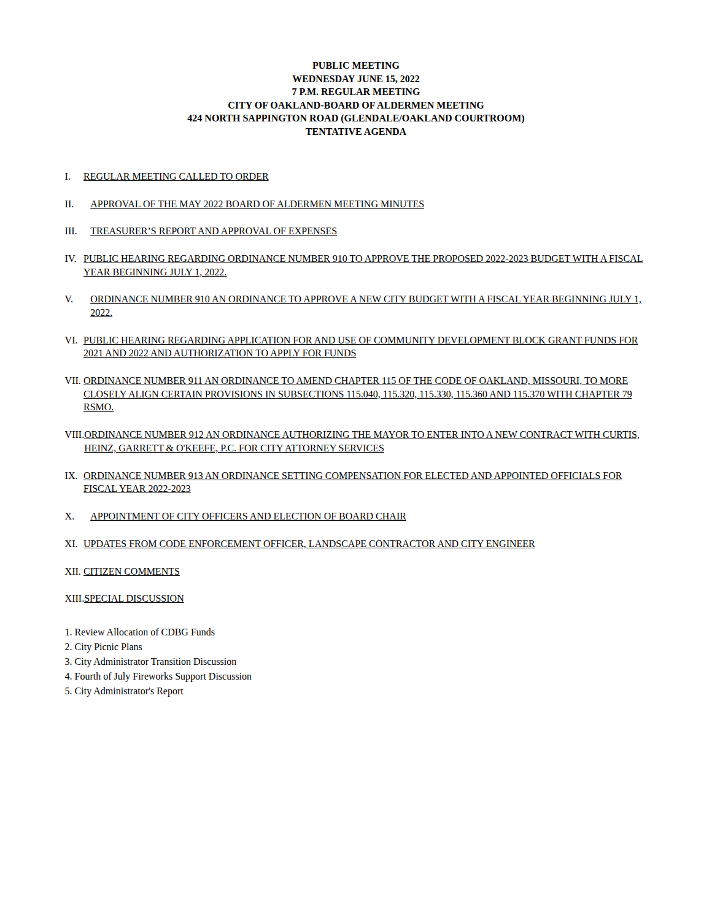Public Meeting
Wednesday June 15, 2022
7 P.M. Regular Meeting
City of Oakland-Board of Aldermen Meeting
424 North Sappington Road (Glendale/Oakland Courtroom)
Tentative Agenda
I. Regular Meeting Called to Order
II. Approval of the May 2022 Board of Aldermen Meeting Minutes
III. Treasurer’s Report and Approval of Expenses
IV. Public Hearing Regarding Ordinance Number 910 to Approve the Proposed 2022-2023 Budget with a Fiscal Year Beginning July 1, 2022.
V. Ordinance Number 910 An Ordinance to Approve a New City Budget with a Fiscal Year Beginning July 1, 2022.
VI. Public Hearing Regarding Application for and Use of Community Development Block Grant Funds for 2021 and 2022 and Authorization to Apply for Funds
VII. Ordinance Number 911 An Ordinance to Amend Chapter 115 of the Code of Oakland, Missouri, to More Closely Align Certain Provisions in Subsections 115.040, 115.320, 115.330, 115.360 and 115.370 with Chapter 79 RSMo.
VIII. Ordinance Number 912 An Ordinance Authorizing the Mayor to Enter into a New Contract with Curtis, Heinz, Garrett & O'Keefe, P.C. for City Attorney Services
IX. Ordinance Number 913 An Ordinance Setting Compensation for Elected and Appointed Officials for Fiscal Year 2022-2023
X. Appointment of City Officers and Election of Board Chair
XI. Updates from Code Enforcement Officer, Landscape Contractor and City Engineer
XII. Citizen Comments
XIII. Special Discussion
1. Review Allocation of CDBG Funds
2. City Picnic Plans
3. City Administrator Transition Discussion
4. Fourth of July Fireworks Support Discussion
5. City Administrator's Report